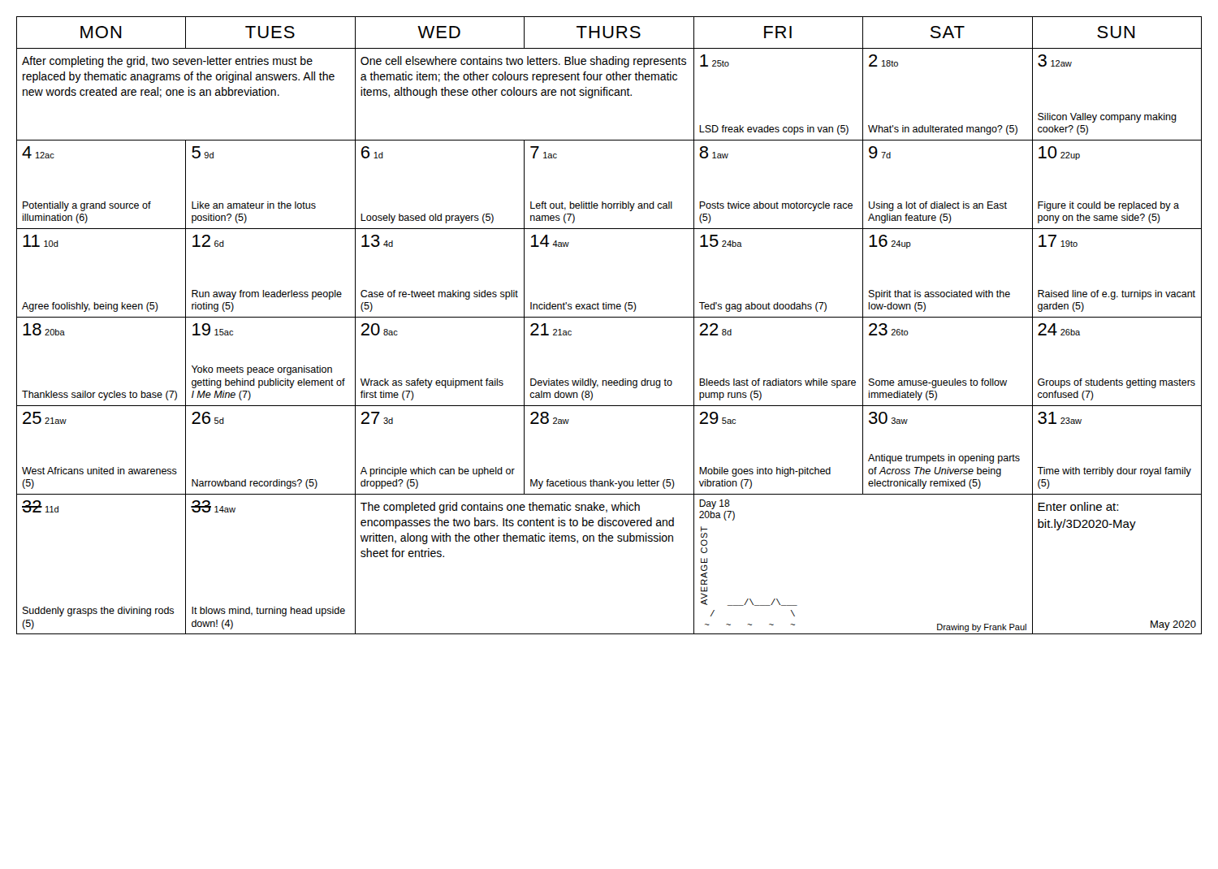| MON | TUES | WED | THURS | FRI | SAT | SUN |
| --- | --- | --- | --- | --- | --- | --- |
| After completing the grid, two seven-letter entries must be replaced by thematic anagrams of the original answers. All the new words created are real; one is an abbreviation. | One cell elsewhere contains two letters. Blue shading represents a thematic item; the other colours represent four other thematic items, although these other colours are not significant. | 1 25to LSD freak evades cops in van (5) | 2 18to What's in adulterated mango? (5) | 3 12aw Silicon Valley company making cooker? (5) |
| 4 12ac Potentially a grand source of illumination (6) | 5 9d Like an amateur in the lotus position? (5) | 6 1d Loosely based old prayers (5) | 7 1ac Left out, belittle horribly and call names (7) | 8 1aw Posts twice about motorcycle race (5) | 9 7d Using a lot of dialect is an East Anglian feature (5) | 10 22up Figure it could be replaced by a pony on the same side? (5) |
| 11 10d Agree foolishly, being keen (5) | 12 6d Run away from leaderless people rioting (5) | 13 4d Case of re-tweet making sides split (5) | 14 4aw Incident's exact time (5) | 15 24ba Ted's gag about doodahs (7) | 16 24up Spirit that is associated with the low-down (5) | 17 19to Raised line of e.g. turnips in vacant garden (5) |
| 18 20ba Thankless sailor cycles to base (7) | 19 15ac Yoko meets peace organisation getting behind publicity element of I Me Mine (7) | 20 8ac Wrack as safety equipment fails first time (7) | 21 21ac Deviates wildly, needing drug to calm down (8) | 22 8d Bleeds last of radiators while spare pump runs (5) | 23 26to Some amuse-gueules to follow immediately (5) | 24 26ba Groups of students getting masters confused (7) |
| 25 21aw West Africans united in awareness (5) | 26 5d Narrowband recordings? (5) | 27 3d A principle which can be upheld or dropped? (5) | 28 2aw My facetious thank-you letter (5) | 29 5ac Mobile goes into high-pitched vibration (7) | 30 3aw Antique trumpets in opening parts of Across The Universe being electronically remixed (5) | 31 23aw Time with terribly dour royal family (5) |
| 32 11d Suddenly grasps the divining rods (5) | 33 14aw It blows mind, turning head upside down! (4) | The completed grid contains one thematic snake, which encompasses the two bars. Its content is to be discovered and written, along with the other thematic items, on the submission sheet for entries. | Day 18 20ba (7) AVERAGE COST ___/\___/\___ / \ ~ ~ ~ ~ ~ Drawing by Frank Paul | Enter online at: bit.ly/3D2020-May May 2020 |